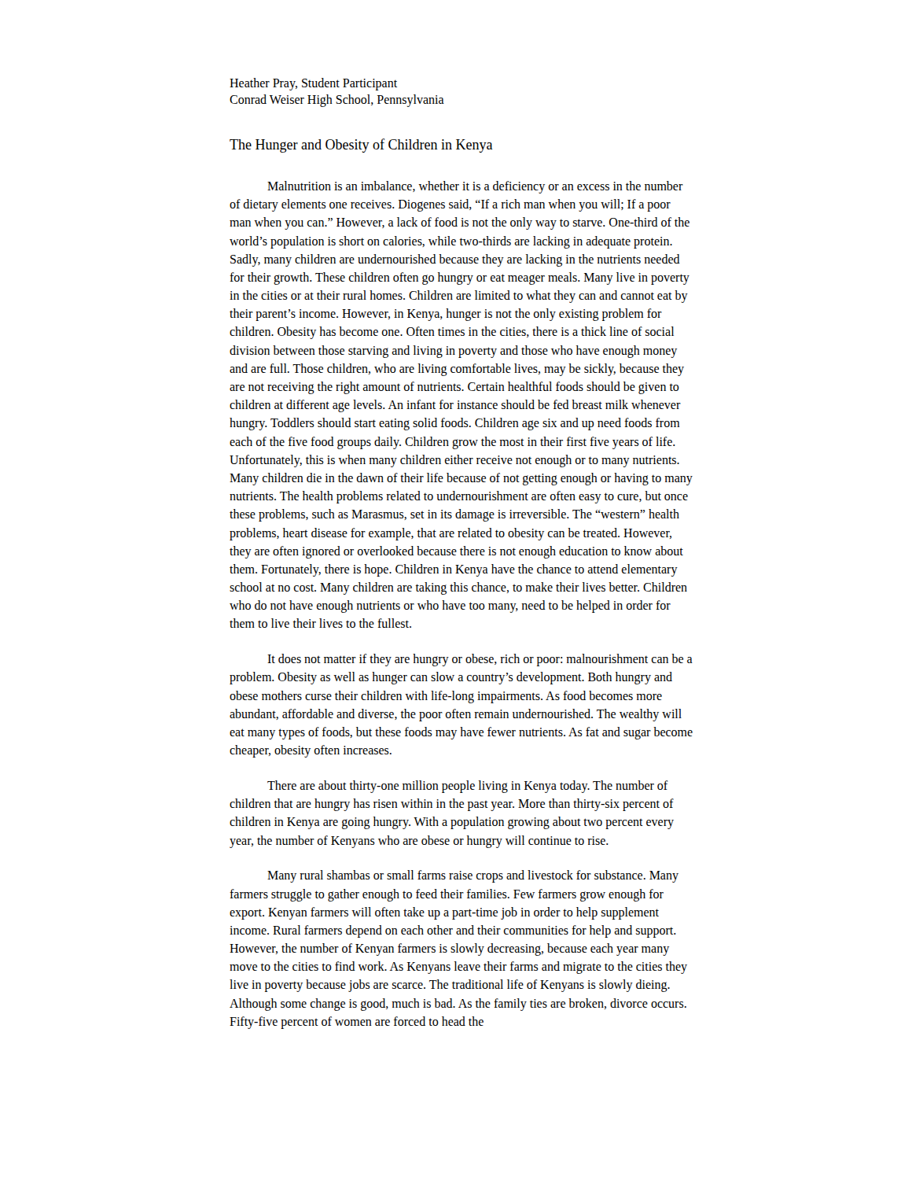Heather Pray, Student Participant
Conrad Weiser High School, Pennsylvania
The Hunger and Obesity of Children in Kenya
Malnutrition is an imbalance, whether it is a deficiency or an excess in the number of dietary elements one receives. Diogenes said, “If a rich man when you will; If a poor man when you can.” However, a lack of food is not the only way to starve. One-third of the world’s population is short on calories, while two-thirds are lacking in adequate protein. Sadly, many children are undernourished because they are lacking in the nutrients needed for their growth. These children often go hungry or eat meager meals. Many live in poverty in the cities or at their rural homes. Children are limited to what they can and cannot eat by their parent’s income. However, in Kenya, hunger is not the only existing problem for children. Obesity has become one. Often times in the cities, there is a thick line of social division between those starving and living in poverty and those who have enough money and are full. Those children, who are living comfortable lives, may be sickly, because they are not receiving the right amount of nutrients. Certain healthful foods should be given to children at different age levels. An infant for instance should be fed breast milk whenever hungry. Toddlers should start eating solid foods. Children age six and up need foods from each of the five food groups daily. Children grow the most in their first five years of life. Unfortunately, this is when many children either receive not enough or to many nutrients. Many children die in the dawn of their life because of not getting enough or having to many nutrients. The health problems related to undernourishment are often easy to cure, but once these problems, such as Marasmus, set in its damage is irreversible. The “western” health problems, heart disease for example, that are related to obesity can be treated. However, they are often ignored or overlooked because there is not enough education to know about them. Fortunately, there is hope. Children in Kenya have the chance to attend elementary school at no cost. Many children are taking this chance, to make their lives better. Children who do not have enough nutrients or who have too many, need to be helped in order for them to live their lives to the fullest.
It does not matter if they are hungry or obese, rich or poor: malnourishment can be a problem. Obesity as well as hunger can slow a country’s development. Both hungry and obese mothers curse their children with life-long impairments. As food becomes more abundant, affordable and diverse, the poor often remain undernourished. The wealthy will eat many types of foods, but these foods may have fewer nutrients. As fat and sugar become cheaper, obesity often increases.
There are about thirty-one million people living in Kenya today. The number of children that are hungry has risen within in the past year. More than thirty-six percent of children in Kenya are going hungry. With a population growing about two percent every year, the number of Kenyans who are obese or hungry will continue to rise.
Many rural shambas or small farms raise crops and livestock for substance. Many farmers struggle to gather enough to feed their families. Few farmers grow enough for export. Kenyan farmers will often take up a part-time job in order to help supplement income. Rural farmers depend on each other and their communities for help and support. However, the number of Kenyan farmers is slowly decreasing, because each year many move to the cities to find work. As Kenyans leave their farms and migrate to the cities they live in poverty because jobs are scarce. The traditional life of Kenyans is slowly dieing. Although some change is good, much is bad. As the family ties are broken, divorce occurs. Fifty-five percent of women are forced to head the